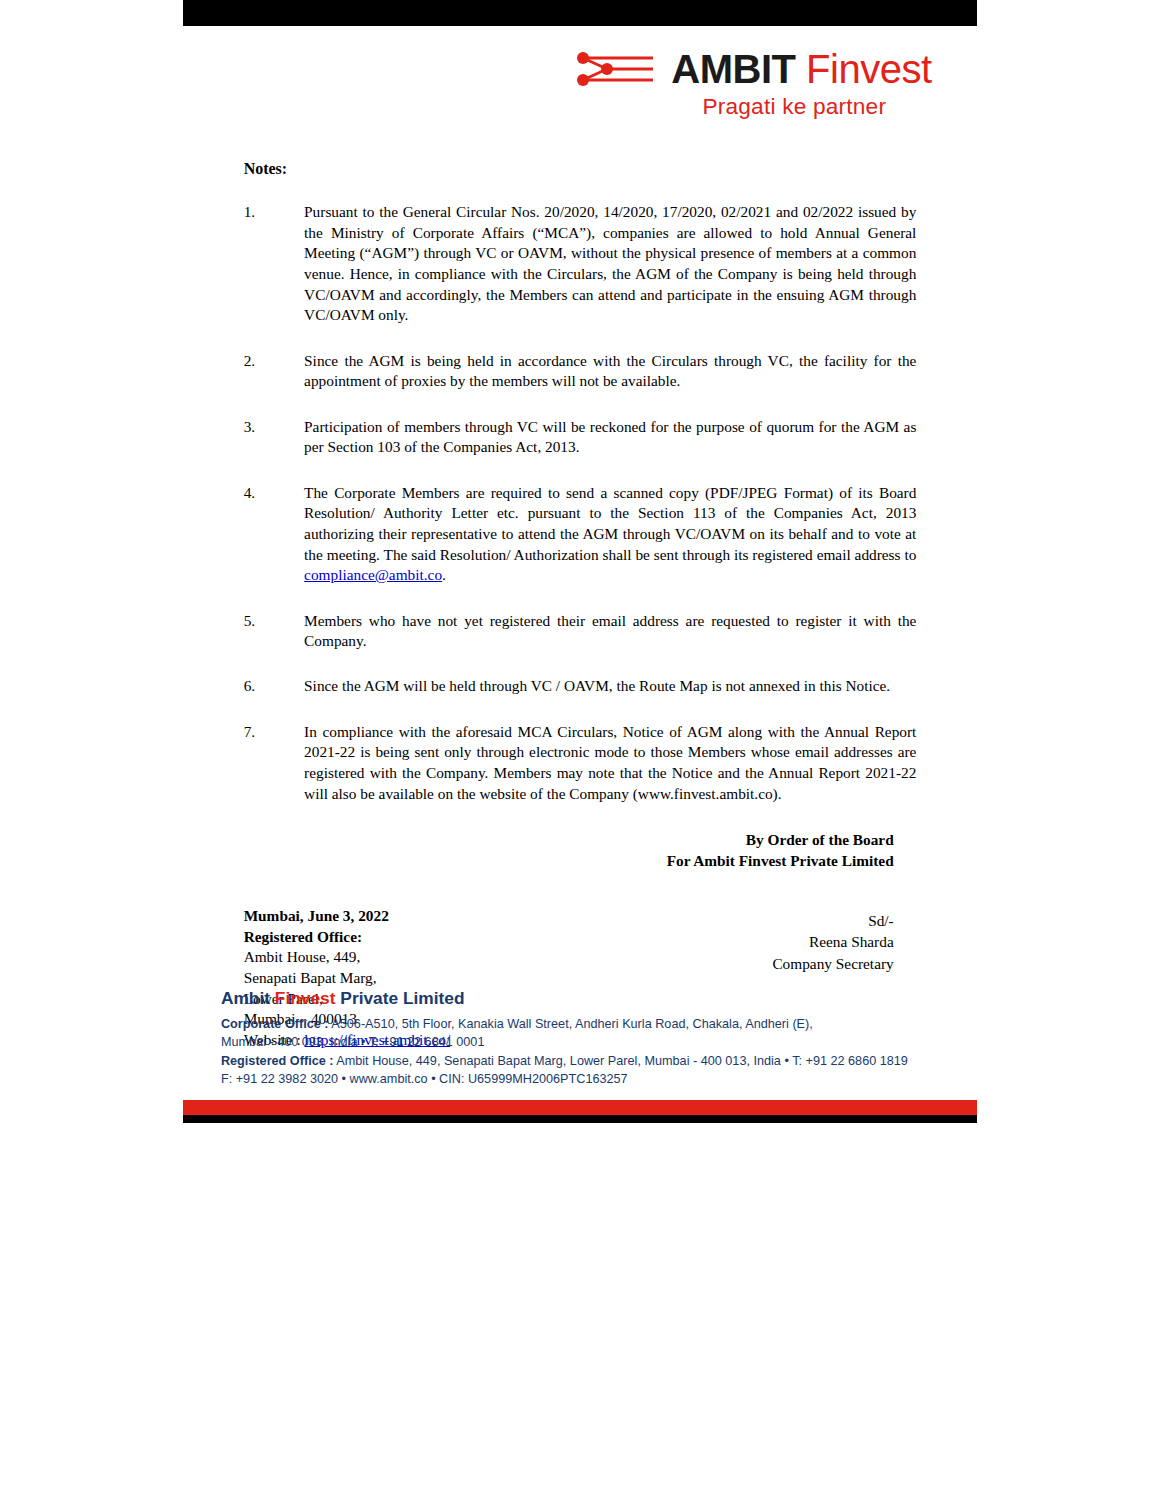AMBIT Finvest
Pragati ke partner
Notes:
1. Pursuant to the General Circular Nos. 20/2020, 14/2020, 17/2020, 02/2021 and 02/2022 issued by the Ministry of Corporate Affairs (“MCA”), companies are allowed to hold Annual General Meeting (“AGM”) through VC or OAVM, without the physical presence of members at a common venue. Hence, in compliance with the Circulars, the AGM of the Company is being held through VC/OAVM and accordingly, the Members can attend and participate in the ensuing AGM through VC/OAVM only.
2. Since the AGM is being held in accordance with the Circulars through VC, the facility for the appointment of proxies by the members will not be available.
3. Participation of members through VC will be reckoned for the purpose of quorum for the AGM as per Section 103 of the Companies Act, 2013.
4. The Corporate Members are required to send a scanned copy (PDF/JPEG Format) of its Board Resolution/ Authority Letter etc. pursuant to the Section 113 of the Companies Act, 2013 authorizing their representative to attend the AGM through VC/OAVM on its behalf and to vote at the meeting. The said Resolution/ Authorization shall be sent through its registered email address to compliance@ambit.co.
5. Members who have not yet registered their email address are requested to register it with the Company.
6. Since the AGM will be held through VC / OAVM, the Route Map is not annexed in this Notice.
7. In compliance with the aforesaid MCA Circulars, Notice of AGM along with the Annual Report 2021-22 is being sent only through electronic mode to those Members whose email addresses are registered with the Company. Members may note that the Notice and the Annual Report 2021-22 will also be available on the website of the Company (www.finvest.ambit.co).
By Order of the Board
For Ambit Finvest Private Limited
Sd/-
Reena Sharda
Company Secretary
Mumbai, June 3, 2022
Registered Office:
Ambit House, 449,
Senapati Bapat Marg,
Lower Parel,
Mumbai – 400013
Website : https://finvest.ambit.co/
Ambit Finvest Private Limited
Corporate Office : A506-A510, 5th Floor, Kanakia Wall Street, Andheri Kurla Road, Chakala, Andheri (E),
Mumbai - 400 093, India • T: +91 22 6841 0001
Registered Office : Ambit House, 449, Senapati Bapat Marg, Lower Parel, Mumbai - 400 013, India • T: +91 22 6860 1819
F: +91 22 3982 3020 • www.ambit.co • CIN: U65999MH2006PTC163257